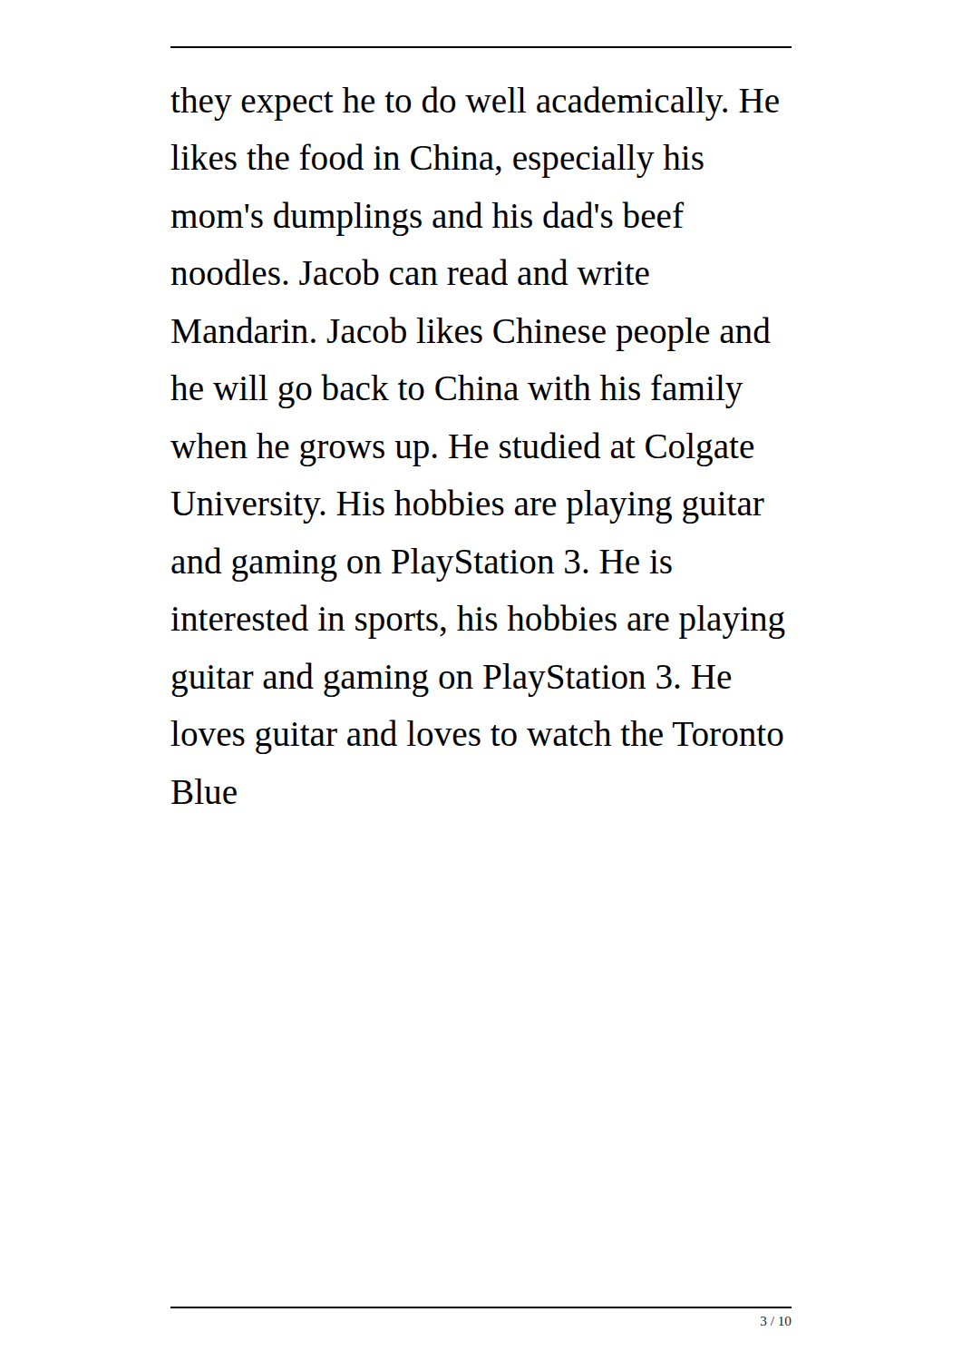they expect he to do well academically. He likes the food in China, especially his mom's dumplings and his dad's beef noodles. Jacob can read and write Mandarin. Jacob likes Chinese people and he will go back to China with his family when he grows up. He studied at Colgate University. His hobbies are playing guitar and gaming on PlayStation 3. He is interested in sports, his hobbies are playing guitar and gaming on PlayStation 3. He loves guitar and loves to watch the Toronto Blue
3 / 10